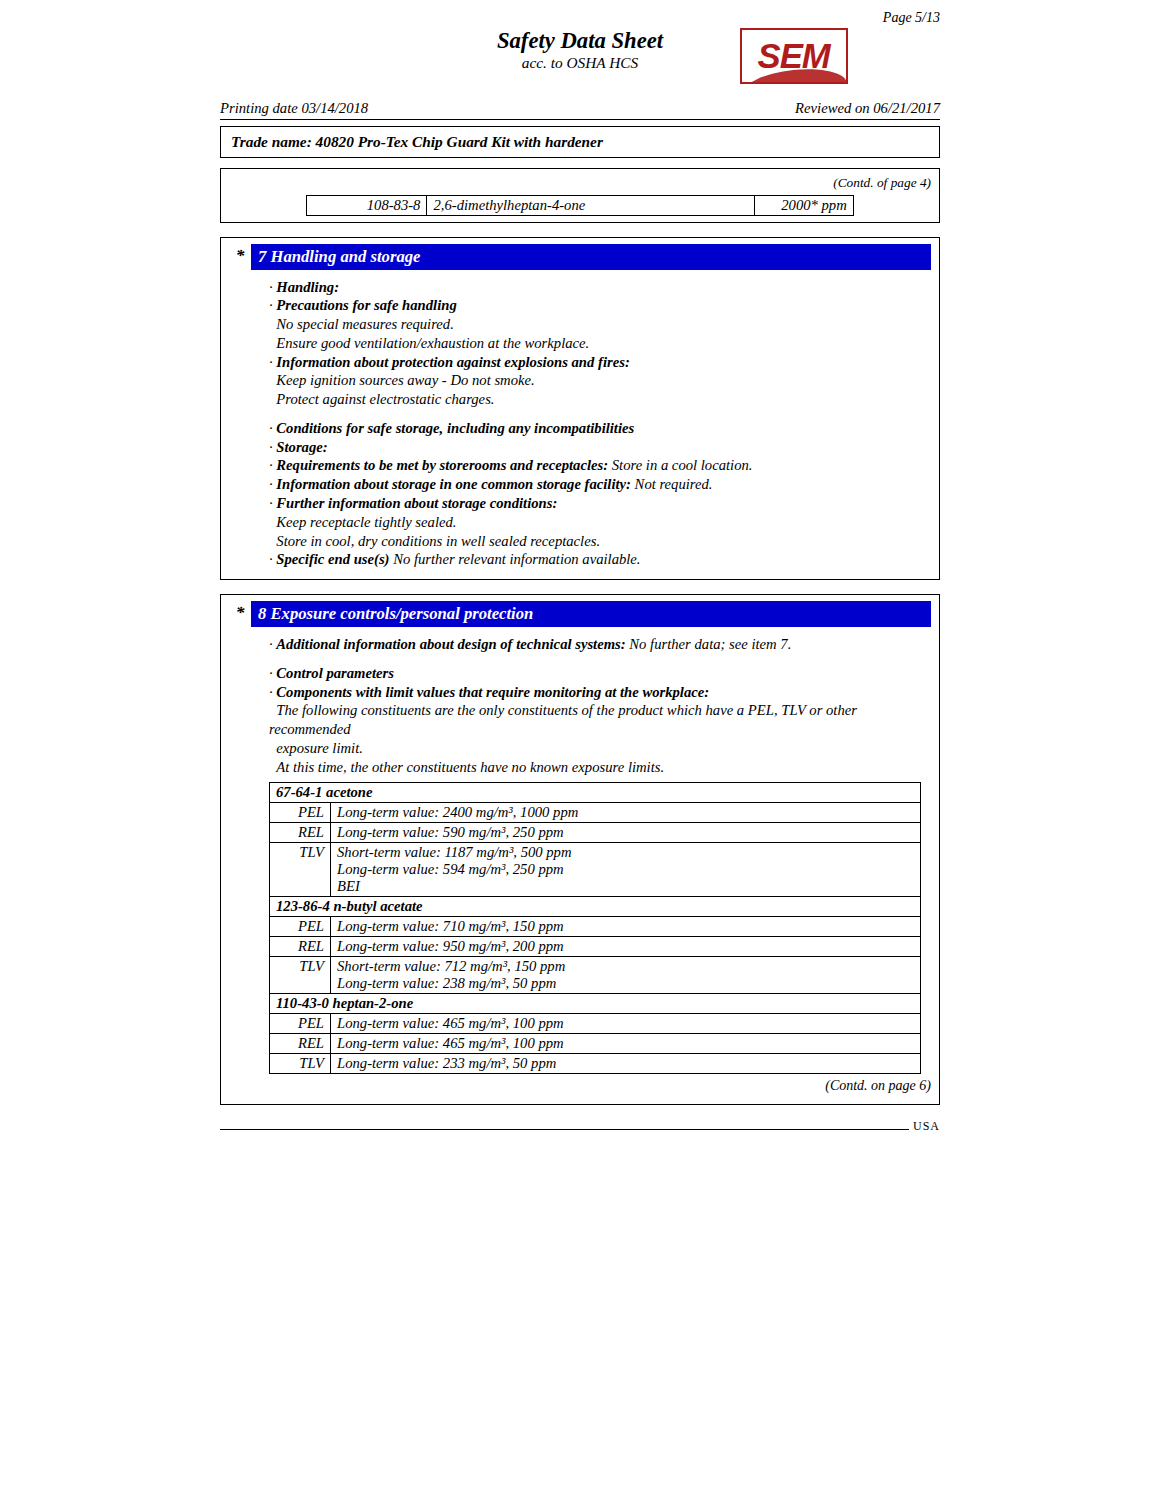Page 5/13
Safety Data Sheet
acc. to OSHA HCS
SEM
Printing date 03/14/2018
Reviewed on 06/21/2017
Trade name: 40820 Pro-Tex Chip Guard Kit with hardener
(Contd. of page 4)
| 108-83-8 | 2,6-dimethylheptan-4-one | 2000* ppm |
*
7 Handling and storage
· Handling:
· Precautions for safe handling
No special measures required.
Ensure good ventilation/exhaustion at the workplace.
· Information about protection against explosions and fires:
Keep ignition sources away - Do not smoke.
Protect against electrostatic charges.
· Conditions for safe storage, including any incompatibilities
· Storage:
· Requirements to be met by storerooms and receptacles: Store in a cool location.
· Information about storage in one common storage facility: Not required.
· Further information about storage conditions:
Keep receptacle tightly sealed.
Store in cool, dry conditions in well sealed receptacles.
· Specific end use(s) No further relevant information available.
*
8 Exposure controls/personal protection
· Additional information about design of technical systems: No further data; see item 7.
· Control parameters
· Components with limit values that require monitoring at the workplace:
The following constituents are the only constituents of the product which have a PEL, TLV or other recommended
exposure limit.
At this time, the other constituents have no known exposure limits.
| 67-64-1 acetone |
| PEL | Long-term value: 2400 mg/m³, 1000 ppm |
| REL | Long-term value: 590 mg/m³, 250 ppm |
| TLV | Short-term value: 1187 mg/m³, 500 ppm Long-term value: 594 mg/m³, 250 ppm BEI |
| 123-86-4 n-butyl acetate |
| PEL | Long-term value: 710 mg/m³, 150 ppm |
| REL | Long-term value: 950 mg/m³, 200 ppm |
| TLV | Short-term value: 712 mg/m³, 150 ppm Long-term value: 238 mg/m³, 50 ppm |
| 110-43-0 heptan-2-one |
| PEL | Long-term value: 465 mg/m³, 100 ppm |
| REL | Long-term value: 465 mg/m³, 100 ppm |
| TLV | Long-term value: 233 mg/m³, 50 ppm |
(Contd. on page 6)
USA